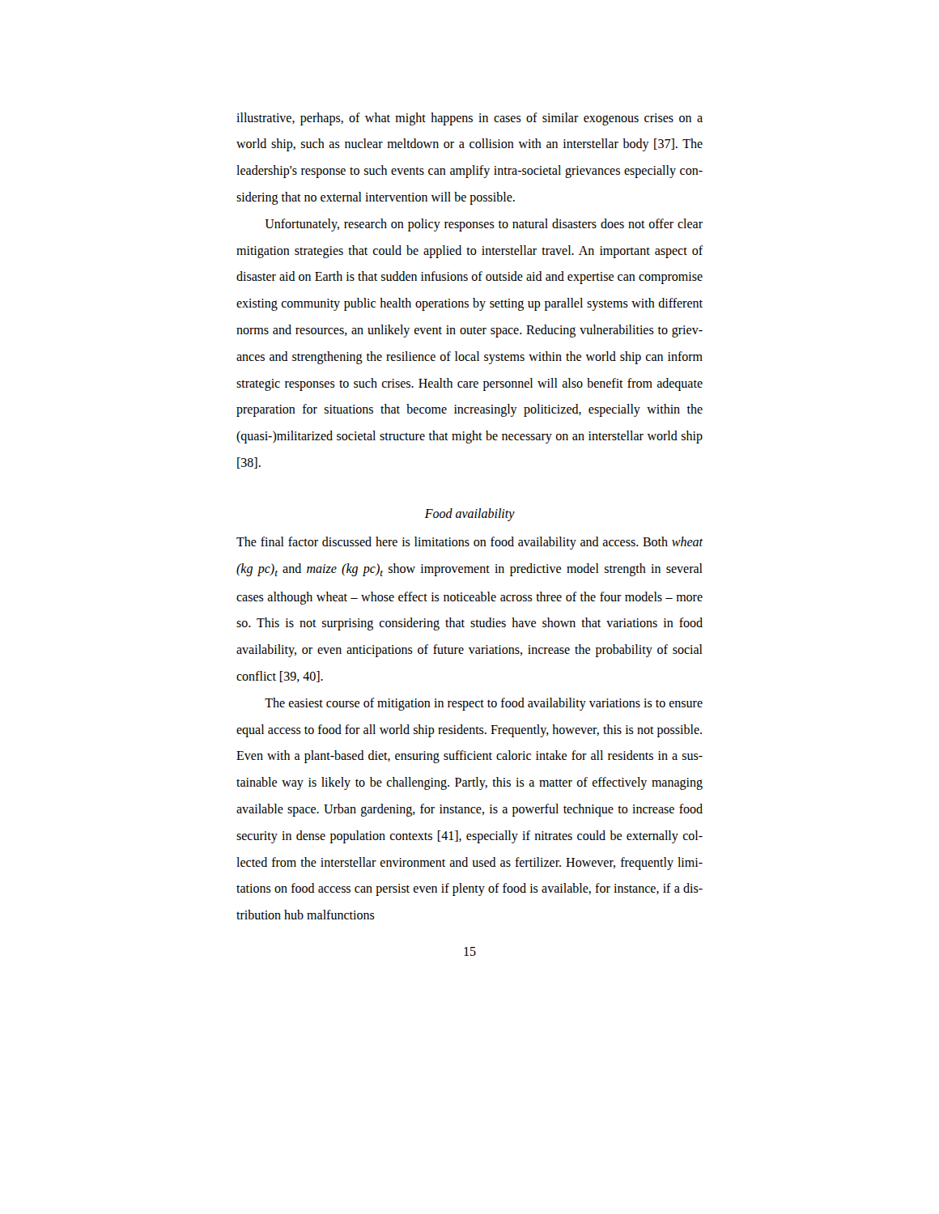illustrative, perhaps, of what might happens in cases of similar exogenous crises on a world ship, such as nuclear meltdown or a collision with an interstellar body [37]. The leadership's response to such events can amplify intra-societal grievances especially considering that no external intervention will be possible.
Unfortunately, research on policy responses to natural disasters does not offer clear mitigation strategies that could be applied to interstellar travel. An important aspect of disaster aid on Earth is that sudden infusions of outside aid and expertise can compromise existing community public health operations by setting up parallel systems with different norms and resources, an unlikely event in outer space. Reducing vulnerabilities to grievances and strengthening the resilience of local systems within the world ship can inform strategic responses to such crises. Health care personnel will also benefit from adequate preparation for situations that become increasingly politicized, especially within the (quasi-)militarized societal structure that might be necessary on an interstellar world ship [38].
Food availability
The final factor discussed here is limitations on food availability and access. Both wheat (kg pc)t and maize (kg pc)t show improvement in predictive model strength in several cases although wheat – whose effect is noticeable across three of the four models – more so. This is not surprising considering that studies have shown that variations in food availability, or even anticipations of future variations, increase the probability of social conflict [39, 40].
The easiest course of mitigation in respect to food availability variations is to ensure equal access to food for all world ship residents. Frequently, however, this is not possible. Even with a plant-based diet, ensuring sufficient caloric intake for all residents in a sustainable way is likely to be challenging. Partly, this is a matter of effectively managing available space. Urban gardening, for instance, is a powerful technique to increase food security in dense population contexts [41], especially if nitrates could be externally collected from the interstellar environment and used as fertilizer. However, frequently limitations on food access can persist even if plenty of food is available, for instance, if a distribution hub malfunctions
15